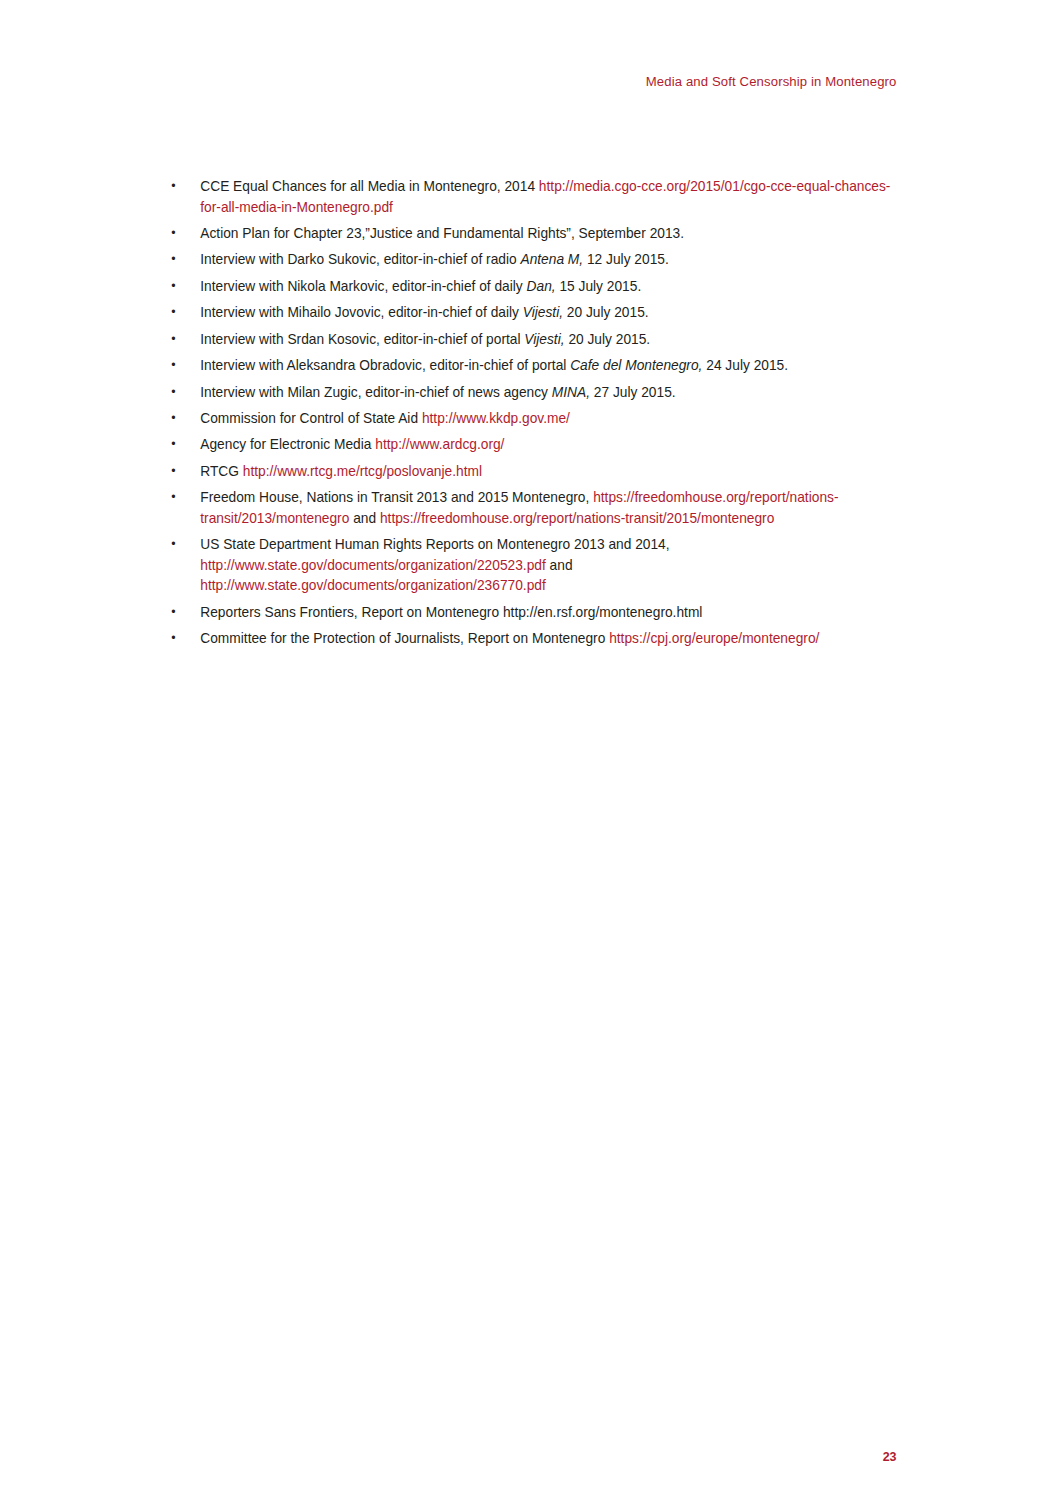Media and Soft Censorship in Montenegro
CCE Equal Chances for all Media in Montenegro, 2014 http://media.cgo-cce.org/2015/01/cgo-cce-equal-chances-for-all-media-in-Montenegro.pdf
Action Plan for Chapter 23,”Justice and Fundamental Rights”, September 2013.
Interview with Darko Sukovic, editor-in-chief of radio Antena M, 12 July 2015.
Interview with Nikola Markovic, editor-in-chief of daily Dan, 15 July 2015.
Interview with Mihailo Jovovic, editor-in-chief of daily Vijesti, 20 July 2015.
Interview with Srdan Kosovic, editor-in-chief of portal Vijesti, 20 July 2015.
Interview with Aleksandra Obradovic, editor-in-chief of portal Cafe del Montenegro, 24 July 2015.
Interview with Milan Zugic, editor-in-chief of news agency MINA, 27 July 2015.
Commission for Control of State Aid http://www.kkdp.gov.me/
Agency for Electronic Media http://www.ardcg.org/
RTCG http://www.rtcg.me/rtcg/poslovanje.html
Freedom House, Nations in Transit 2013 and 2015 Montenegro, https://freedomhouse.org/report/nations-transit/2013/montenegro and https://freedomhouse.org/report/nations-transit/2015/montenegro
US State Department Human Rights Reports on Montenegro 2013 and 2014, http://www.state.gov/documents/organization/220523.pdf and http://www.state.gov/documents/organization/236770.pdf
Reporters Sans Frontiers, Report on Montenegro http://en.rsf.org/montenegro.html
Committee for the Protection of Journalists, Report on Montenegro https://cpj.org/europe/montenegro/
23